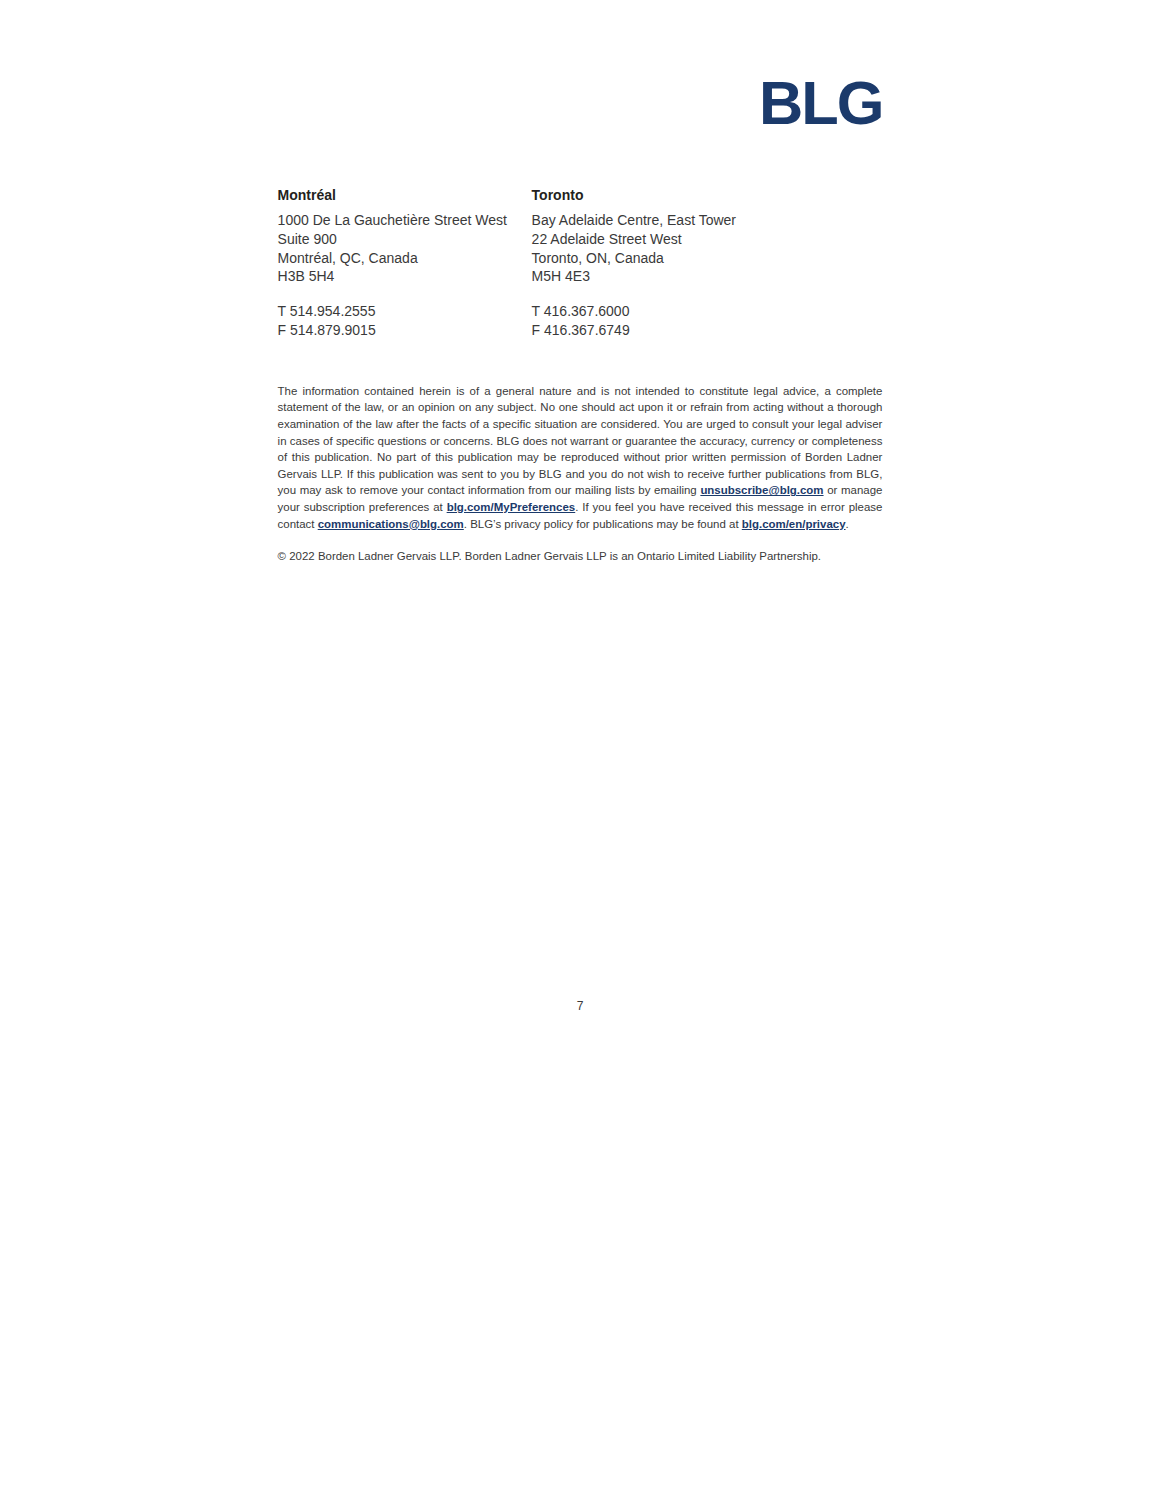BLG
| Montréal 1000 De La Gauchetière Street West Suite 900 Montréal, QC, Canada H3B 5H4 T 514.954.2555 F 514.879.9015 | Toronto Bay Adelaide Centre, East Tower 22 Adelaide Street West Toronto, ON, Canada M5H 4E3 T 416.367.6000 F 416.367.6749 |
The information contained herein is of a general nature and is not intended to constitute legal advice, a complete statement of the law, or an opinion on any subject. No one should act upon it or refrain from acting without a thorough examination of the law after the facts of a specific situation are considered. You are urged to consult your legal adviser in cases of specific questions or concerns. BLG does not warrant or guarantee the accuracy, currency or completeness of this publication. No part of this publication may be reproduced without prior written permission of Borden Ladner Gervais LLP. If this publication was sent to you by BLG and you do not wish to receive further publications from BLG, you may ask to remove your contact information from our mailing lists by emailing unsubscribe@blg.com or manage your subscription preferences at blg.com/MyPreferences. If you feel you have received this message in error please contact communications@blg.com. BLG’s privacy policy for publications may be found at blg.com/en/privacy.
© 2022 Borden Ladner Gervais LLP. Borden Ladner Gervais LLP is an Ontario Limited Liability Partnership.
7